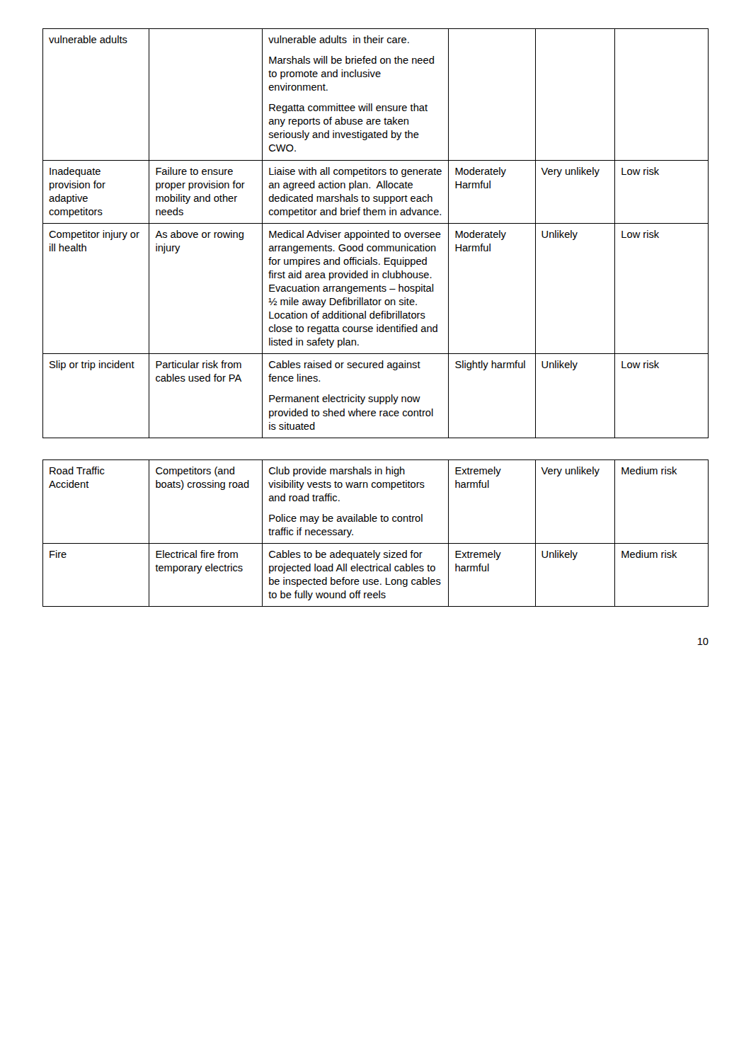| vulnerable adults | | vulnerable adults in their care. Marshals will be briefed on the need to promote and inclusive environment. Regatta committee will ensure that any reports of abuse are taken seriously and investigated by the CWO. | | | |
| Inadequate provision for adaptive competitors | Failure to ensure proper provision for mobility and other needs | Liaise with all competitors to generate an agreed action plan. Allocate dedicated marshals to support each competitor and brief them in advance. | Moderately Harmful | Very unlikely | Low risk |
| Competitor injury or ill health | As above or rowing injury | Medical Adviser appointed to oversee arrangements. Good communication for umpires and officials. Equipped first aid area provided in clubhouse. Evacuation arrangements – hospital ½ mile away Defibrillator on site. Location of additional defibrillators close to regatta course identified and listed in safety plan. | Moderately Harmful | Unlikely | Low risk |
| Slip or trip incident | Particular risk from cables used for PA | Cables raised or secured against fence lines. Permanent electricity supply now provided to shed where race control is situated | Slightly harmful | Unlikely | Low risk |
| Road Traffic Accident | Competitors (and boats) crossing road | Club provide marshals in high visibility vests to warn competitors and road traffic. Police may be available to control traffic if necessary. | Extremely harmful | Very unlikely | Medium risk |
| Fire | Electrical fire from temporary electrics | Cables to be adequately sized for projected load All electrical cables to be inspected before use. Long cables to be fully wound off reels | Extremely harmful | Unlikely | Medium risk |
10